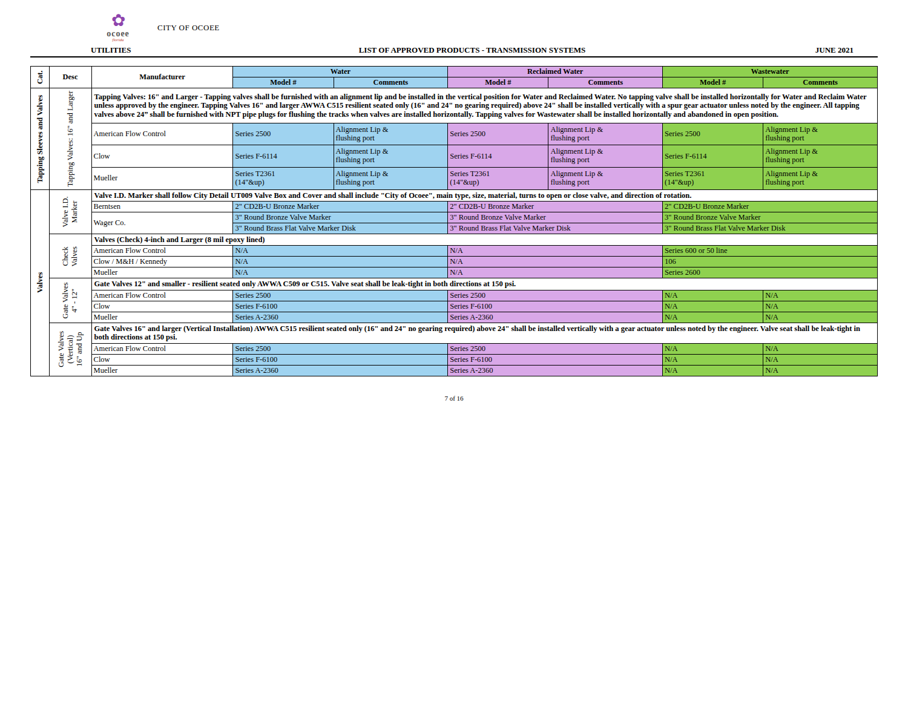✿
ocoee
florida
CITY OF OCOEE
UTILITIES
LIST OF APPROVED PRODUCTS - TRANSMISSION SYSTEMS
JUNE 2021
| Cat. | Desc | Manufacturer | Water | Reclaimed Water | Wastewater |
| Model # | Comments | Model # | Comments | Model # | Comments |
| Tapping Sleeves and Valves | Tapping Valves: 16" and Larger | Tapping Valves: 16" and Larger - Tapping valves shall be furnished with an alignment lip and be installed in the vertical position for Water and Reclaimed Water. No tapping valve shall be installed horizontally for Water and Reclaim Water unless approved by the engineer. Tapping Valves 16" and larger AWWA C515 resilient seated only (16" and 24" no gearing required) above 24" shall be installed vertically with a spur gear actuator unless noted by the engineer. All tapping valves above 24” shall be furnished with NPT pipe plugs for flushing the tracks when valves are installed horizontally. Tapping valves for Wastewater shall be installed horizontally and abandoned in open position. |
| American Flow Control | Series 2500 | Alignment Lip & flushing port | Series 2500 | Alignment Lip & flushing port | Series 2500 | Alignment Lip & flushing port |
| Clow | Series F-6114 | Alignment Lip & flushing port | Series F-6114 | Alignment Lip & flushing port | Series F-6114 | Alignment Lip & flushing port |
| Mueller | Series T2361 (14"&up) | Alignment Lip & flushing port | Series T2361 (14"&up) | Alignment Lip & flushing port | Series T2361 (14"&up) | Alignment Lip & flushing port |
| Valves | Valve I.D. Marker | Valve I.D. Marker shall follow City Detail UT009 Valve Box and Cover and shall include "City of Ocoee", main type, size, material, turns to open or close valve, and direction of rotation. |
| Berntsen | 2" CD2B-U Bronze Marker | 2" CD2B-U Bronze Marker | 2" CD2B-U Bronze Marker |
| Wager Co. | 3" Round Bronze Valve Marker | 3" Round Bronze Valve Marker | 3" Round Bronze Valve Marker |
| 3" Round Brass Flat Valve Marker Disk | 3" Round Brass Flat Valve Marker Disk | 3" Round Brass Flat Valve Marker Disk |
| Check Valves | Valves (Check) 4-inch and Larger (8 mil epoxy lined) |
| American Flow Control | N/A | N/A | Series 600 or 50 line |
| Clow / M&H / Kennedy | N/A | N/A | 106 |
| Mueller | N/A | N/A | Series 2600 |
| Gate Valves 4" - 12" | Gate Valves 12" and smaller - resilient seated only AWWA C509 or C515. Valve seat shall be leak-tight in both directions at 150 psi. |
| American Flow Control | Series 2500 | Series 2500 | N/A | N/A |
| Clow | Series F-6100 | Series F-6100 | N/A | N/A |
| Mueller | Series A-2360 | Series A-2360 | N/A | N/A |
| Gate Valves (Vertical) 16" and Up | Gate Valves 16" and larger (Vertical Installation) AWWA C515 resilient seated only (16" and 24" no gearing required) above 24" shall be installed vertically with a gear actuator unless noted by the engineer. Valve seat shall be leak-tight in both directions at 150 psi. |
| American Flow Control | Series 2500 | Series 2500 | N/A | N/A |
| Clow | Series F-6100 | Series F-6100 | N/A | N/A |
| Mueller | Series A-2360 | Series A-2360 | N/A | N/A |
7 of 16